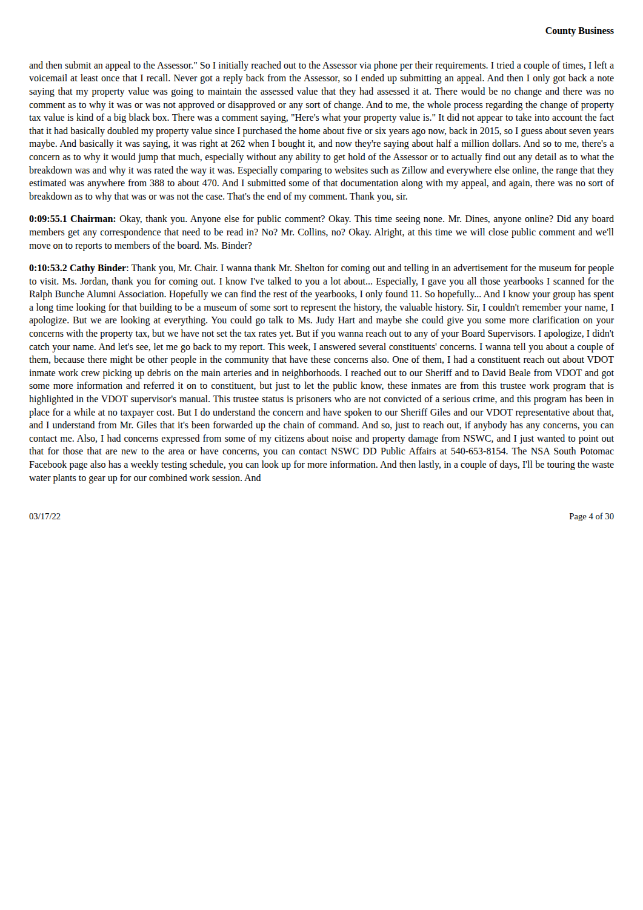County Business
and then submit an appeal to the Assessor." So I initially reached out to the Assessor via phone per their requirements. I tried a couple of times, I left a voicemail at least once that I recall. Never got a reply back from the Assessor, so I ended up submitting an appeal. And then I only got back a note saying that my property value was going to maintain the assessed value that they had assessed it at. There would be no change and there was no comment as to why it was or was not approved or disapproved or any sort of change. And to me, the whole process regarding the change of property tax value is kind of a big black box. There was a comment saying, "Here's what your property value is." It did not appear to take into account the fact that it had basically doubled my property value since I purchased the home about five or six years ago now, back in 2015, so I guess about seven years maybe. And basically it was saying, it was right at 262 when I bought it, and now they're saying about half a million dollars. And so to me, there's a concern as to why it would jump that much, especially without any ability to get hold of the Assessor or to actually find out any detail as to what the breakdown was and why it was rated the way it was. Especially comparing to websites such as Zillow and everywhere else online, the range that they estimated was anywhere from 388 to about 470. And I submitted some of that documentation along with my appeal, and again, there was no sort of breakdown as to why that was or was not the case. That's the end of my comment. Thank you, sir.
0:09:55.1 Chairman: Okay, thank you. Anyone else for public comment? Okay. This time seeing none. Mr. Dines, anyone online? Did any board members get any correspondence that need to be read in? No? Mr. Collins, no? Okay. Alright, at this time we will close public comment and we'll move on to reports to members of the board. Ms. Binder?
0:10:53.2 Cathy Binder: Thank you, Mr. Chair. I wanna thank Mr. Shelton for coming out and telling in an advertisement for the museum for people to visit. Ms. Jordan, thank you for coming out. I know I've talked to you a lot about... Especially, I gave you all those yearbooks I scanned for the Ralph Bunche Alumni Association. Hopefully we can find the rest of the yearbooks, I only found 11. So hopefully... And I know your group has spent a long time looking for that building to be a museum of some sort to represent the history, the valuable history. Sir, I couldn't remember your name, I apologize. But we are looking at everything. You could go talk to Ms. Judy Hart and maybe she could give you some more clarification on your concerns with the property tax, but we have not set the tax rates yet. But if you wanna reach out to any of your Board Supervisors. I apologize, I didn't catch your name. And let's see, let me go back to my report. This week, I answered several constituents' concerns. I wanna tell you about a couple of them, because there might be other people in the community that have these concerns also. One of them, I had a constituent reach out about VDOT inmate work crew picking up debris on the main arteries and in neighborhoods. I reached out to our Sheriff and to David Beale from VDOT and got some more information and referred it on to constituent, but just to let the public know, these inmates are from this trustee work program that is highlighted in the VDOT supervisor's manual. This trustee status is prisoners who are not convicted of a serious crime, and this program has been in place for a while at no taxpayer cost. But I do understand the concern and have spoken to our Sheriff Giles and our VDOT representative about that, and I understand from Mr. Giles that it's been forwarded up the chain of command. And so, just to reach out, if anybody has any concerns, you can contact me. Also, I had concerns expressed from some of my citizens about noise and property damage from NSWC, and I just wanted to point out that for those that are new to the area or have concerns, you can contact NSWC DD Public Affairs at 540-653-8154. The NSA South Potomac Facebook page also has a weekly testing schedule, you can look up for more information. And then lastly, in a couple of days, I'll be touring the waste water plants to gear up for our combined work session. And
03/17/22 Page 4 of 30